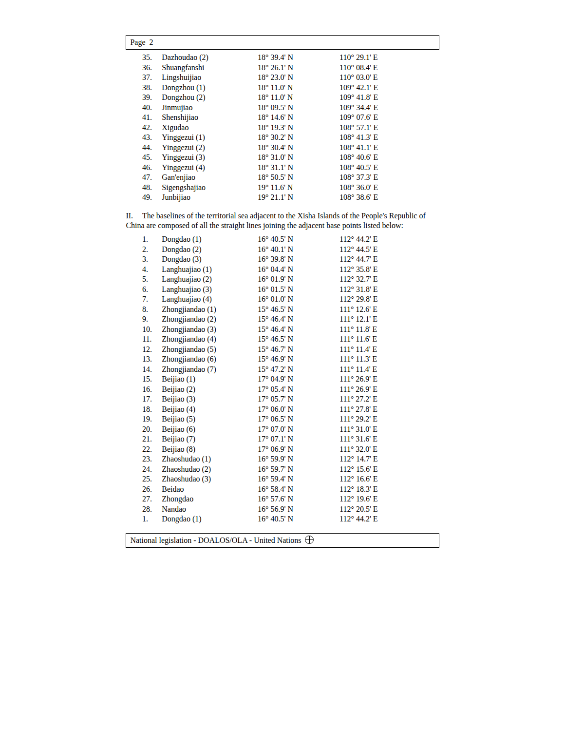Page 2
| 35. | Dazhoudao (2) | 18° 39.4' N | 110° 29.1' E |
| 36. | Shuangfanshi | 18° 26.1' N | 110° 08.4' E |
| 37. | Lingshuijiao | 18° 23.0' N | 110° 03.0' E |
| 38. | Dongzhou (1) | 18° 11.0' N | 109° 42.1' E |
| 39. | Dongzhou (2) | 18° 11.0' N | 109° 41.8' E |
| 40. | Jinmujiao | 18° 09.5' N | 109° 34.4' E |
| 41. | Shenshijiao | 18° 14.6' N | 109° 07.6' E |
| 42. | Xigudao | 18° 19.3' N | 108° 57.1' E |
| 43. | Yinggezui (1) | 18° 30.2' N | 108° 41.3' E |
| 44. | Yinggezui (2) | 18° 30.4' N | 108° 41.1' E |
| 45. | Yinggezui (3) | 18° 31.0' N | 108° 40.6' E |
| 46. | Yinggezui (4) | 18° 31.1' N | 108° 40.5' E |
| 47. | Gan'enjiao | 18° 50.5' N | 108° 37.3' E |
| 48. | Sigengshajiao | 19° 11.6' N | 108° 36.0' E |
| 49. | Junbijiao | 19° 21.1' N | 108° 38.6' E |
II. The baselines of the territorial sea adjacent to the Xisha Islands of the People's Republic of China are composed of all the straight lines joining the adjacent base points listed below:
| 1. | Dongdao (1) | 16° 40.5' N | 112° 44.2' E |
| 2. | Dongdao (2) | 16° 40.1' N | 112° 44.5' E |
| 3. | Dongdao (3) | 16° 39.8' N | 112° 44.7' E |
| 4. | Langhuajiao (1) | 16° 04.4' N | 112° 35.8' E |
| 5. | Langhuajiao (2) | 16° 01.9' N | 112° 32.7' E |
| 6. | Langhuajiao (3) | 16° 01.5' N | 112° 31.8' E |
| 7. | Langhuajiao (4) | 16° 01.0' N | 112° 29.8' E |
| 8. | Zhongjiandao (1) | 15° 46.5' N | 111° 12.6' E |
| 9. | Zhongjiandao (2) | 15° 46.4' N | 111° 12.1' E |
| 10. | Zhongjiandao (3) | 15° 46.4' N | 111° 11.8' E |
| 11. | Zhongjiandao (4) | 15° 46.5' N | 111° 11.6' E |
| 12. | Zhongjiandao (5) | 15° 46.7' N | 111° 11.4' E |
| 13. | Zhongjiandao (6) | 15° 46.9' N | 111° 11.3' E |
| 14. | Zhongjiandao (7) | 15° 47.2' N | 111° 11.4' E |
| 15. | Beijiao (1) | 17° 04.9' N | 111° 26.9' E |
| 16. | Beijiao (2) | 17° 05.4' N | 111° 26.9' E |
| 17. | Beijiao (3) | 17° 05.7' N | 111° 27.2' E |
| 18. | Beijiao (4) | 17° 06.0' N | 111° 27.8' E |
| 19. | Beijiao (5) | 17° 06.5' N | 111° 29.2' E |
| 20. | Beijiao (6) | 17° 07.0' N | 111° 31.0' E |
| 21. | Beijiao (7) | 17° 07.1' N | 111° 31.6' E |
| 22. | Beijiao (8) | 17° 06.9' N | 111° 32.0' E |
| 23. | Zhaoshudao (1) | 16° 59.9' N | 112° 14.7' E |
| 24. | Zhaoshudao (2) | 16° 59.7' N | 112° 15.6' E |
| 25. | Zhaoshudao (3) | 16° 59.4' N | 112° 16.6' E |
| 26. | Beidao | 16° 58.4' N | 112° 18.3' E |
| 27. | Zhongdao | 16° 57.6' N | 112° 19.6' E |
| 28. | Nandao | 16° 56.9' N | 112° 20.5' E |
| 1. | Dongdao (1) | 16° 40.5' N | 112° 44.2' E |
National legislation - DOALOS/OLA - United Nations